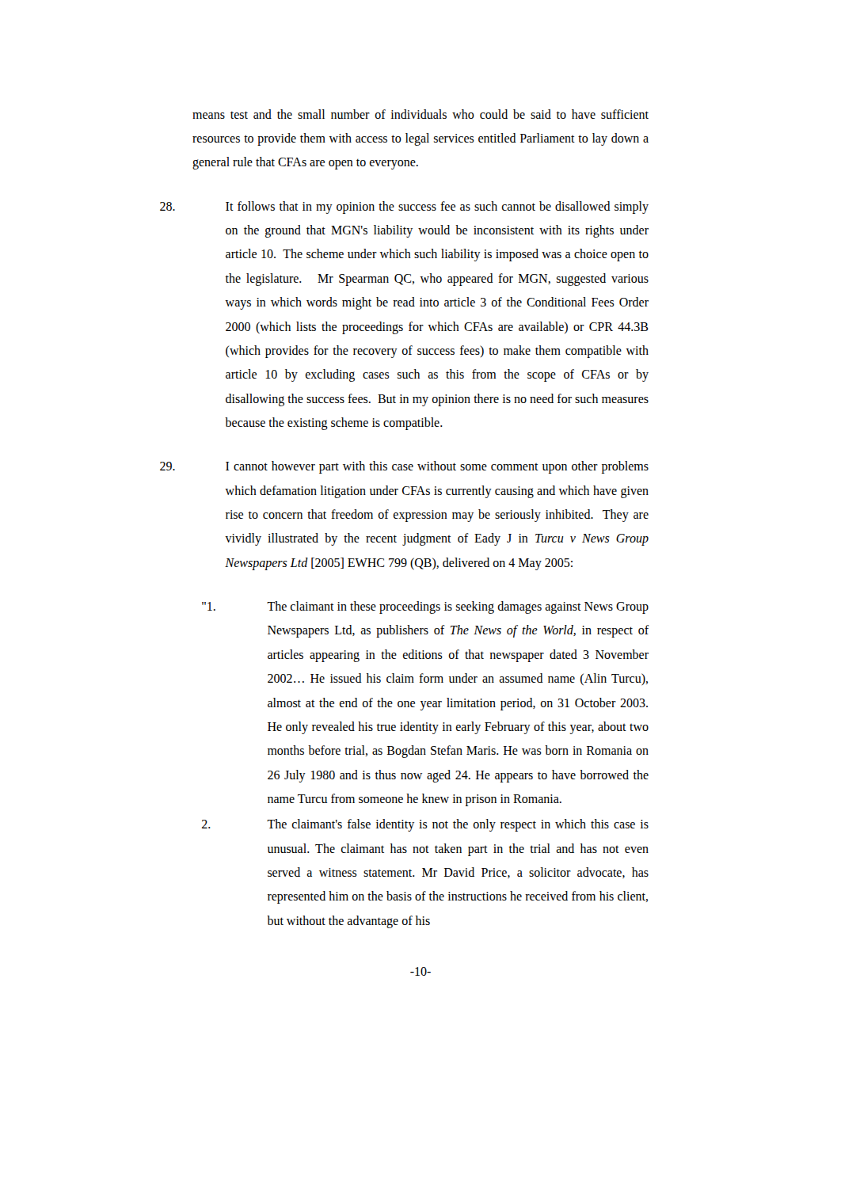means test and the small number of individuals who could be said to have sufficient resources to provide them with access to legal services entitled Parliament to lay down a general rule that CFAs are open to everyone.
28. It follows that in my opinion the success fee as such cannot be disallowed simply on the ground that MGN's liability would be inconsistent with its rights under article 10. The scheme under which such liability is imposed was a choice open to the legislature. Mr Spearman QC, who appeared for MGN, suggested various ways in which words might be read into article 3 of the Conditional Fees Order 2000 (which lists the proceedings for which CFAs are available) or CPR 44.3B (which provides for the recovery of success fees) to make them compatible with article 10 by excluding cases such as this from the scope of CFAs or by disallowing the success fees. But in my opinion there is no need for such measures because the existing scheme is compatible.
29. I cannot however part with this case without some comment upon other problems which defamation litigation under CFAs is currently causing and which have given rise to concern that freedom of expression may be seriously inhibited. They are vividly illustrated by the recent judgment of Eady J in Turcu v News Group Newspapers Ltd [2005] EWHC 799 (QB), delivered on 4 May 2005:
"1. The claimant in these proceedings is seeking damages against News Group Newspapers Ltd, as publishers of The News of the World, in respect of articles appearing in the editions of that newspaper dated 3 November 2002… He issued his claim form under an assumed name (Alin Turcu), almost at the end of the one year limitation period, on 31 October 2003. He only revealed his true identity in early February of this year, about two months before trial, as Bogdan Stefan Maris. He was born in Romania on 26 July 1980 and is thus now aged 24. He appears to have borrowed the name Turcu from someone he knew in prison in Romania.
2. The claimant's false identity is not the only respect in which this case is unusual. The claimant has not taken part in the trial and has not even served a witness statement. Mr David Price, a solicitor advocate, has represented him on the basis of the instructions he received from his client, but without the advantage of his
-10-